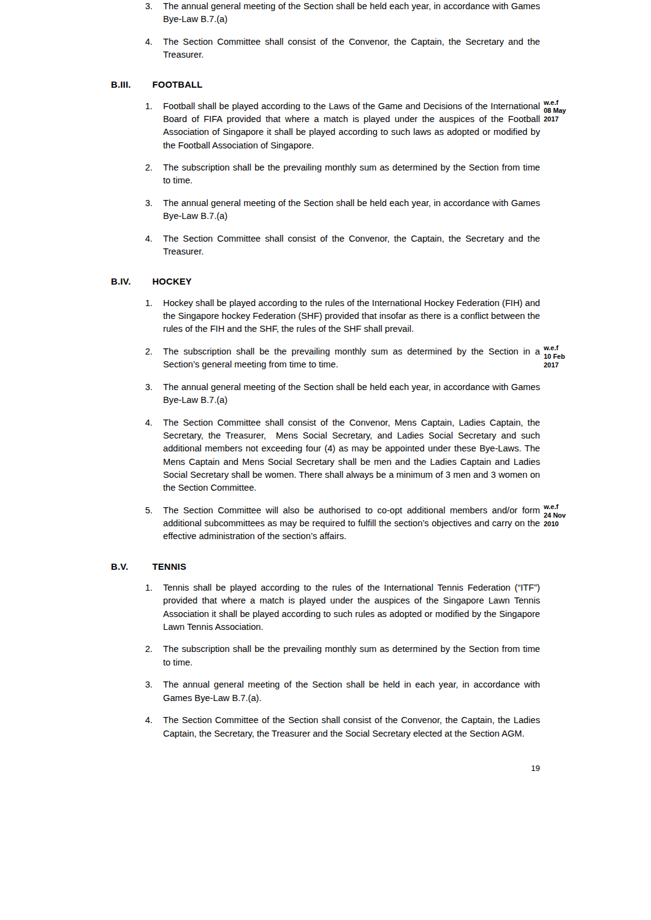3. The annual general meeting of the Section shall be held each year, in accordance with Games Bye-Law B.7.(a)
4. The Section Committee shall consist of the Convenor, the Captain, the Secretary and the Treasurer.
B.III. FOOTBALL
w.e.f
08 May
2017
1. Football shall be played according to the Laws of the Game and Decisions of the International Board of FIFA provided that where a match is played under the auspices of the Football Association of Singapore it shall be played according to such laws as adopted or modified by the Football Association of Singapore.
2. The subscription shall be the prevailing monthly sum as determined by the Section from time to time.
3. The annual general meeting of the Section shall be held each year, in accordance with Games Bye-Law B.7.(a)
4. The Section Committee shall consist of the Convenor, the Captain, the Secretary and the Treasurer.
B.IV. HOCKEY
1. Hockey shall be played according to the rules of the International Hockey Federation (FIH) and the Singapore hockey Federation (SHF) provided that insofar as there is a conflict between the rules of the FIH and the SHF, the rules of the SHF shall prevail.
2. The subscription shall be the prevailing monthly sum as determined by the Section in a Section’s general meeting from time to time.
w.e.f
10 Feb
2017
3. The annual general meeting of the Section shall be held each year, in accordance with Games Bye-Law B.7.(a)
4. The Section Committee shall consist of the Convenor, Mens Captain, Ladies Captain, the Secretary, the Treasurer, Mens Social Secretary, and Ladies Social Secretary and such additional members not exceeding four (4) as may be appointed under these Bye-Laws. The Mens Captain and Mens Social Secretary shall be men and the Ladies Captain and Ladies Social Secretary shall be women. There shall always be a minimum of 3 men and 3 women on the Section Committee.
5. The Section Committee will also be authorised to co-opt additional members and/or form additional subcommittees as may be required to fulfill the section’s objectives and carry on the effective administration of the section’s affairs.
w.e.f
24 Nov
2010
B.V. TENNIS
1. Tennis shall be played according to the rules of the International Tennis Federation (“ITF”) provided that where a match is played under the auspices of the Singapore Lawn Tennis Association it shall be played according to such rules as adopted or modified by the Singapore Lawn Tennis Association.
2. The subscription shall be the prevailing monthly sum as determined by the Section from time to time.
3. The annual general meeting of the Section shall be held in each year, in accordance with Games Bye-Law B.7.(a).
4. The Section Committee of the Section shall consist of the Convenor, the Captain, the Ladies Captain, the Secretary, the Treasurer and the Social Secretary elected at the Section AGM.
19